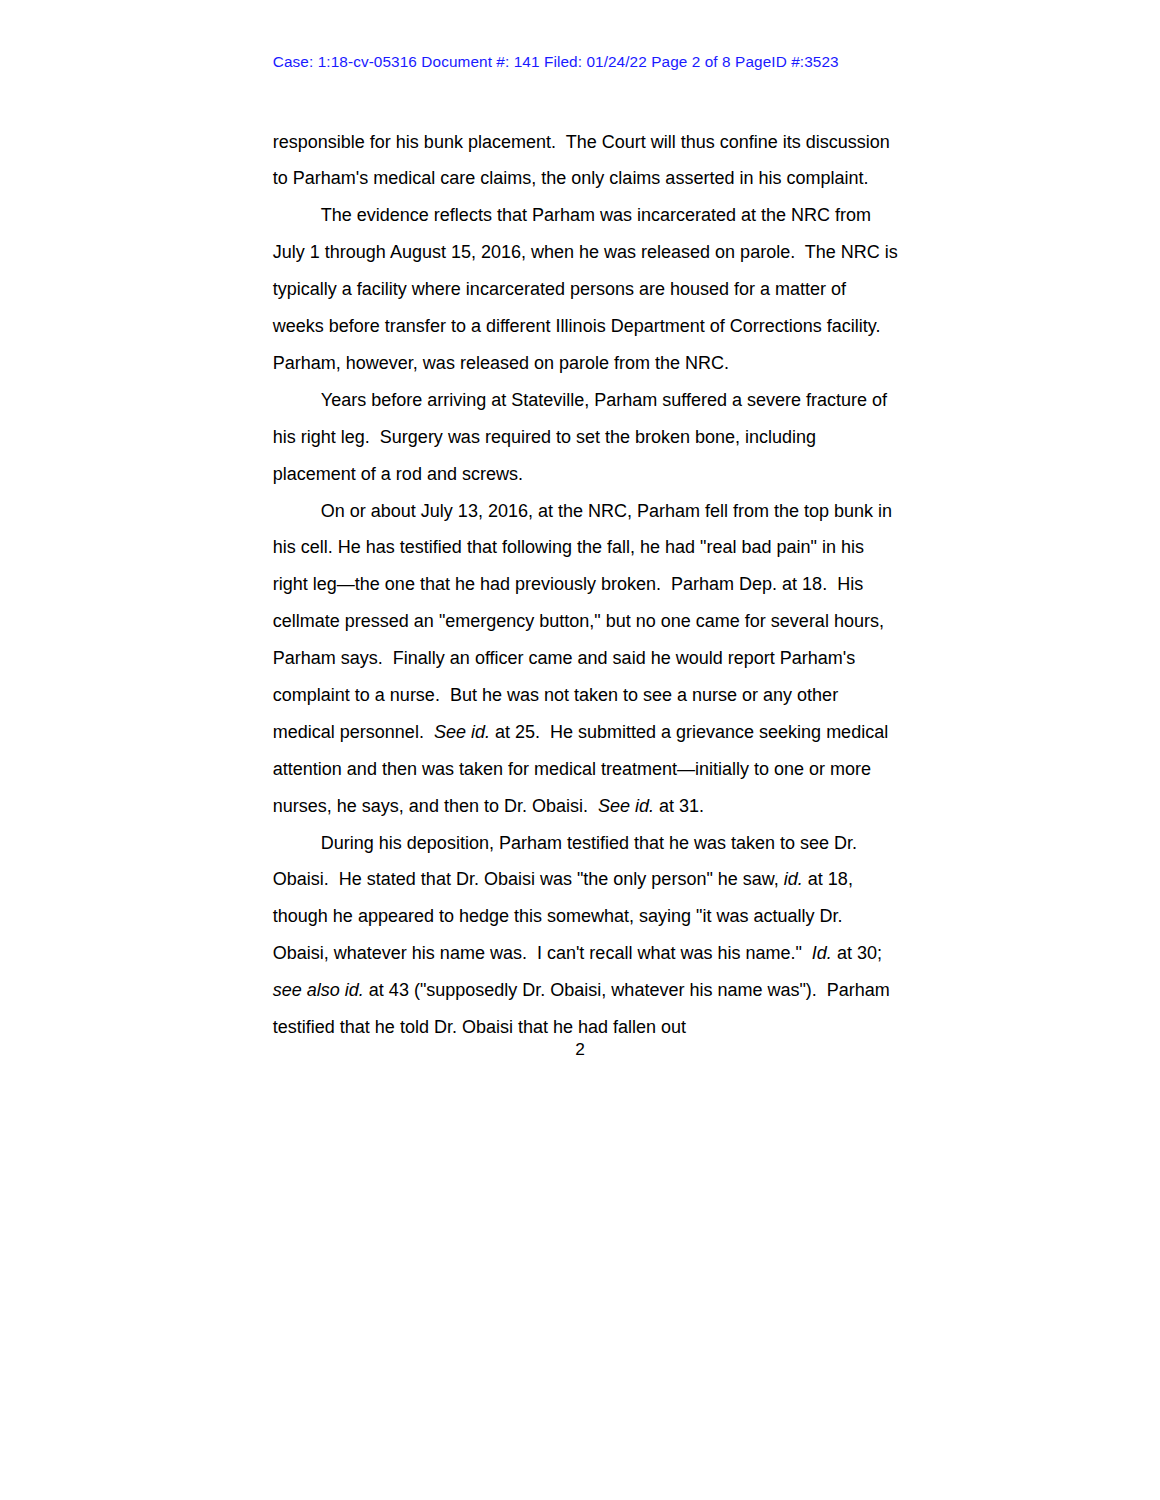Case: 1:18-cv-05316 Document #: 141 Filed: 01/24/22 Page 2 of 8 PageID #:3523
responsible for his bunk placement. The Court will thus confine its discussion to Parham's medical care claims, the only claims asserted in his complaint.
The evidence reflects that Parham was incarcerated at the NRC from July 1 through August 15, 2016, when he was released on parole. The NRC is typically a facility where incarcerated persons are housed for a matter of weeks before transfer to a different Illinois Department of Corrections facility. Parham, however, was released on parole from the NRC.
Years before arriving at Stateville, Parham suffered a severe fracture of his right leg. Surgery was required to set the broken bone, including placement of a rod and screws.
On or about July 13, 2016, at the NRC, Parham fell from the top bunk in his cell. He has testified that following the fall, he had "real bad pain" in his right leg—the one that he had previously broken. Parham Dep. at 18. His cellmate pressed an "emergency button," but no one came for several hours, Parham says. Finally an officer came and said he would report Parham's complaint to a nurse. But he was not taken to see a nurse or any other medical personnel. See id. at 25. He submitted a grievance seeking medical attention and then was taken for medical treatment—initially to one or more nurses, he says, and then to Dr. Obaisi. See id. at 31.
During his deposition, Parham testified that he was taken to see Dr. Obaisi. He stated that Dr. Obaisi was "the only person" he saw, id. at 18, though he appeared to hedge this somewhat, saying "it was actually Dr. Obaisi, whatever his name was. I can't recall what was his name." Id. at 30; see also id. at 43 ("supposedly Dr. Obaisi, whatever his name was"). Parham testified that he told Dr. Obaisi that he had fallen out
2